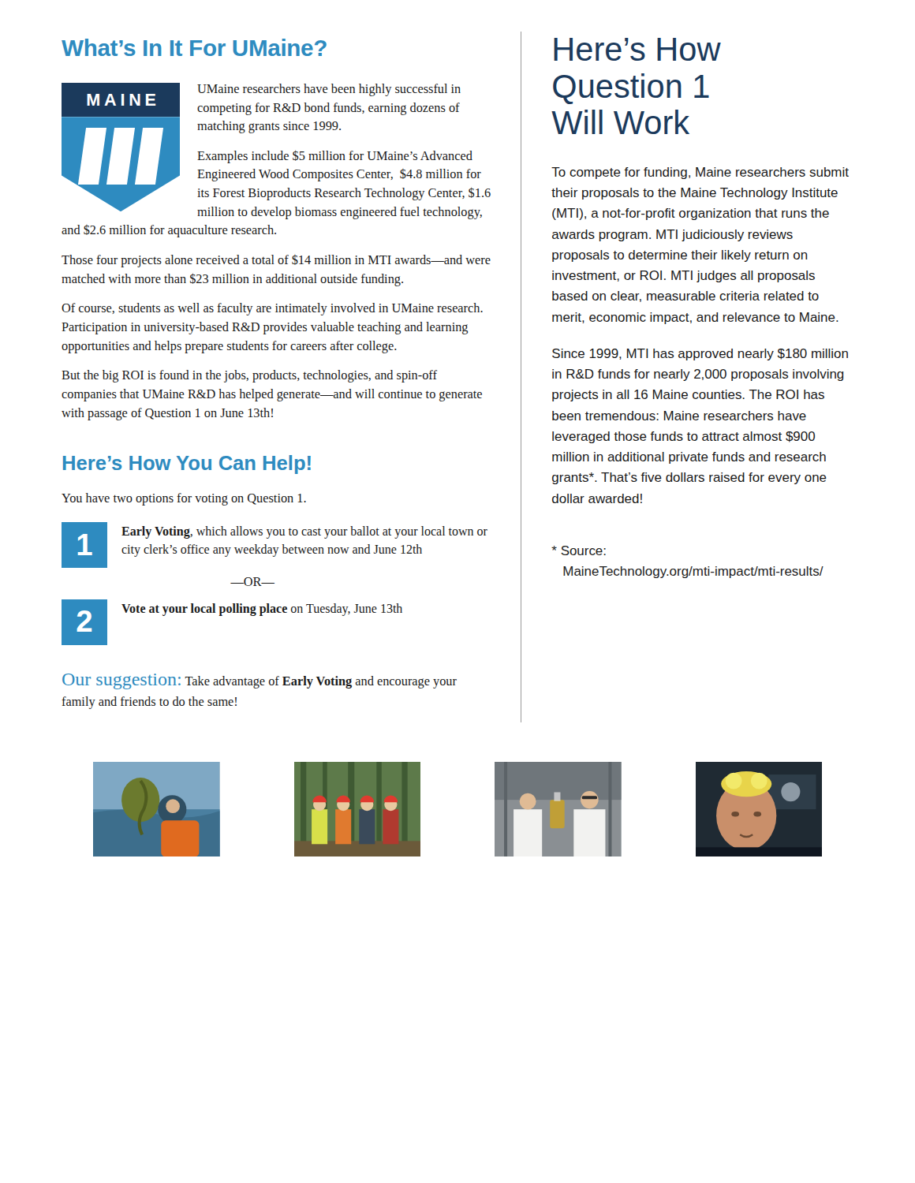What’s In It For UMaine?
MAINE
UMaine researchers have been highly successful in competing for R&D bond funds, earning dozens of matching grants since 1999.
Examples include $5 million for UMaine’s Advanced Engineered Wood Composites Center, $4.8 million for its Forest Bioproducts Research Technology Center, $1.6 million to develop biomass engineered fuel technology, and $2.6 million for aquaculture research.
Those four projects alone received a total of $14 million in MTI awards—and were matched with more than $23 million in additional outside funding.
Of course, students as well as faculty are intimately involved in UMaine research. Participation in university-based R&D provides valuable teaching and learning opportunities and helps prepare students for careers after college.
But the big ROI is found in the jobs, products, technologies, and spin-off companies that UMaine R&D has helped generate—and will continue to generate with passage of Question 1 on June 13th!
Here’s How You Can Help!
You have two options for voting on Question 1.
1
Early Voting, which allows you to cast your ballot at your local town or city clerk’s office any weekday between now and June 12th
—OR—
2
Vote at your local polling place on Tuesday, June 13th
Our suggestion: Take advantage of Early Voting and encourage your family and friends to do the same!
Here’s How
Question 1
Will Work
To compete for funding, Maine researchers submit their proposals to the Maine Technology Institute (MTI), a not-for-profit organization that runs the awards program. MTI judiciously reviews proposals to determine their likely return on investment, or ROI. MTI judges all proposals based on clear, measurable criteria related to merit, economic impact, and relevance to Maine.
Since 1999, MTI has approved nearly $180 million in R&D funds for nearly 2,000 proposals involving projects in all 16 Maine counties. The ROI has been tremendous: Maine researchers have leveraged those funds to attract almost $900 million in additional private funds and research grants*. That’s five dollars raised for every one dollar awarded!
* Source:MaineTechnology.org/mti-impact/mti-results/